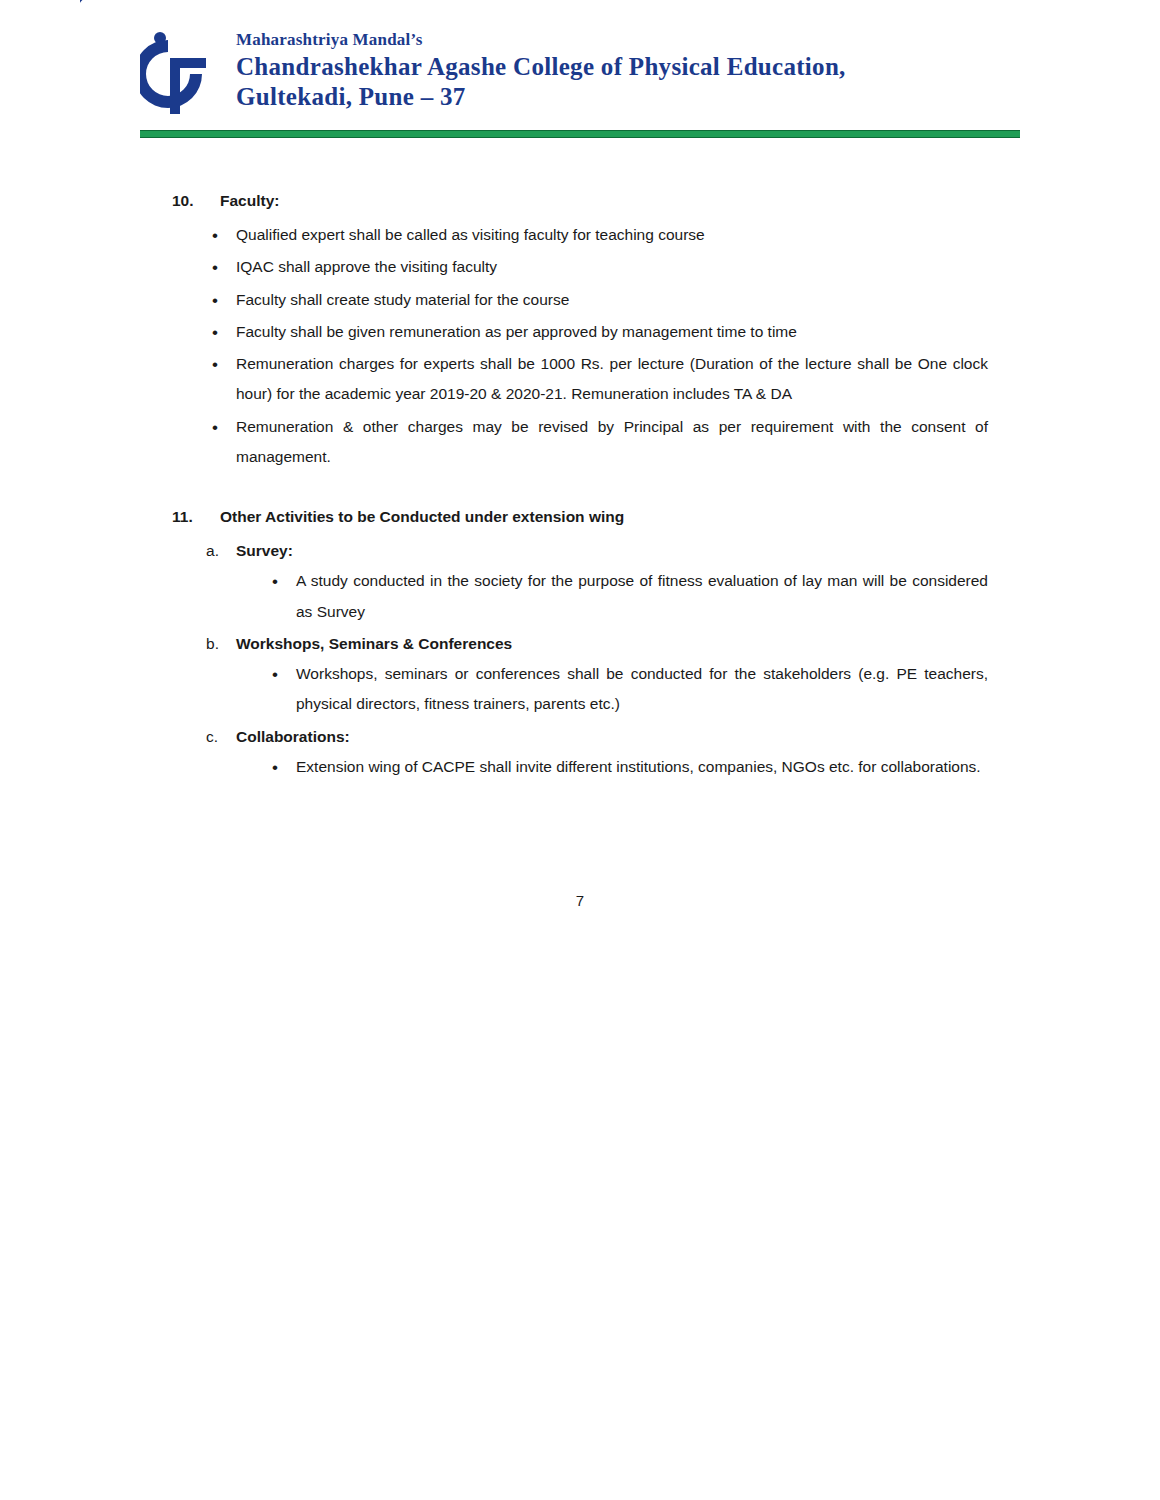Maharashtriya Mandal’s
Chandrashekhar Agashe College of Physical Education,
Gultekadi, Pune – 37
10. Faculty:
Qualified expert shall be called as visiting faculty for teaching course
IQAC shall approve the visiting faculty
Faculty shall create study material for the course
Faculty shall be given remuneration as per approved by management time to time
Remuneration charges for experts shall be 1000 Rs. per lecture (Duration of the lecture shall be One clock hour) for the academic year 2019-20 & 2020-21. Remuneration includes TA & DA
Remuneration & other charges may be revised by Principal as per requirement with the consent of management.
11. Other Activities to be Conducted under extension wing
Survey:
A study conducted in the society for the purpose of fitness evaluation of lay man will be considered as Survey
Workshops, Seminars & Conferences
Workshops, seminars or conferences shall be conducted for the stakeholders (e.g. PE teachers, physical directors, fitness trainers, parents etc.)
Collaborations:
Extension wing of CACPE shall invite different institutions, companies, NGOs etc. for collaborations.
7